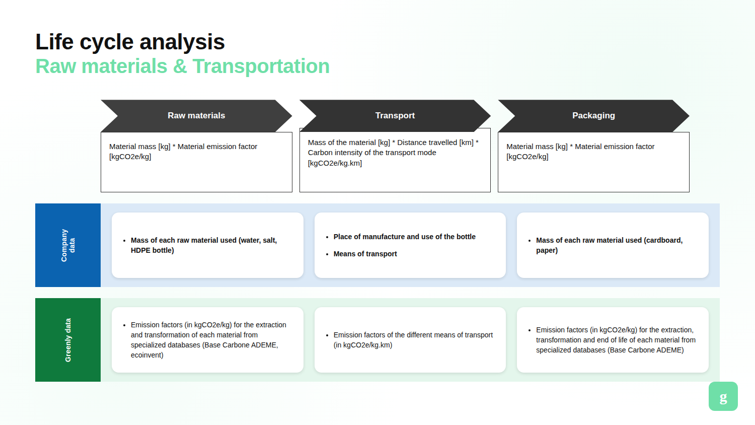Life cycle analysis
Raw materials & Transportation
Raw materials
Transport
Packaging
Material mass [kg] * Material emission factor [kgCO2e/kg]
Mass of the material [kg] * Distance travelled [km] * Carbon intensity of the transport mode [kgCO2e/kg.km]
Material mass [kg] * Material emission factor [kgCO2e/kg]
Company
data
Mass of each raw material used (water, salt, HDPE bottle)
Place of manufacture and use of the bottle
Means of transport
Mass of each raw material used (cardboard, paper)
Greenly data
Emission factors (in kgCO2e/kg) for the extraction and transformation of each material from specialized databases (Base Carbone ADEME, ecoinvent)
Emission factors of the different means of transport (in kgCO2e/kg.km)
Emission factors (in kgCO2e/kg) for the extraction, transformation and end of life of each material from specialized databases (Base Carbone ADEME)
g